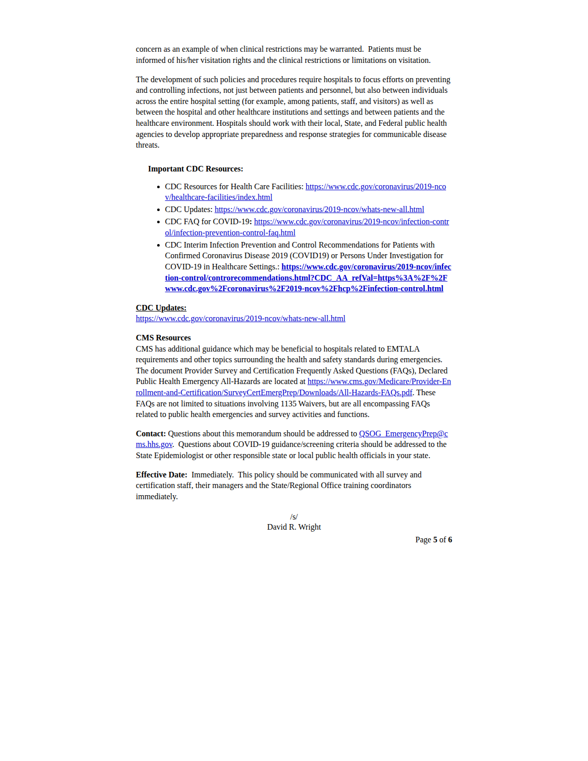concern as an example of when clinical restrictions may be warranted. Patients must be informed of his/her visitation rights and the clinical restrictions or limitations on visitation.
The development of such policies and procedures require hospitals to focus efforts on preventing and controlling infections, not just between patients and personnel, but also between individuals across the entire hospital setting (for example, among patients, staff, and visitors) as well as between the hospital and other healthcare institutions and settings and between patients and the healthcare environment. Hospitals should work with their local, State, and Federal public health agencies to develop appropriate preparedness and response strategies for communicable disease threats.
Important CDC Resources:
CDC Resources for Health Care Facilities: https://www.cdc.gov/coronavirus/2019-ncov/healthcare-facilities/index.html
CDC Updates: https://www.cdc.gov/coronavirus/2019-ncov/whats-new-all.html
CDC FAQ for COVID-19: https://www.cdc.gov/coronavirus/2019-ncov/infection-control/infection-prevention-control-faq.html
CDC Interim Infection Prevention and Control Recommendations for Patients with Confirmed Coronavirus Disease 2019 (COVID19) or Persons Under Investigation for COVID-19 in Healthcare Settings.: https://www.cdc.gov/coronavirus/2019-ncov/infection-control/controrecommendations.html?CDC_AA_refVal=https%3A%2F%2Fwww.cdc.gov%2Fcoronavirus%2F2019-ncov%2Fhcp%2Finfection-control.html
CDC Updates: https://www.cdc.gov/coronavirus/2019-ncov/whats-new-all.html
CMS Resources CMS has additional guidance which may be beneficial to hospitals related to EMTALA requirements and other topics surrounding the health and safety standards during emergencies. The document Provider Survey and Certification Frequently Asked Questions (FAQs), Declared Public Health Emergency All-Hazards are located at https://www.cms.gov/Medicare/Provider-Enrollment-and-Certification/SurveyCertEmergPrep/Downloads/All-Hazards-FAQs.pdf. These FAQs are not limited to situations involving 1135 Waivers, but are all encompassing FAQs related to public health emergencies and survey activities and functions.
Contact: Questions about this memorandum should be addressed to QSOG_EmergencyPrep@cms.hhs.gov. Questions about COVID-19 guidance/screening criteria should be addressed to the State Epidemiologist or other responsible state or local public health officials in your state.
Effective Date: Immediately. This policy should be communicated with all survey and certification staff, their managers and the State/Regional Office training coordinators immediately.
/s/
David R. Wright
Page 5 of 6